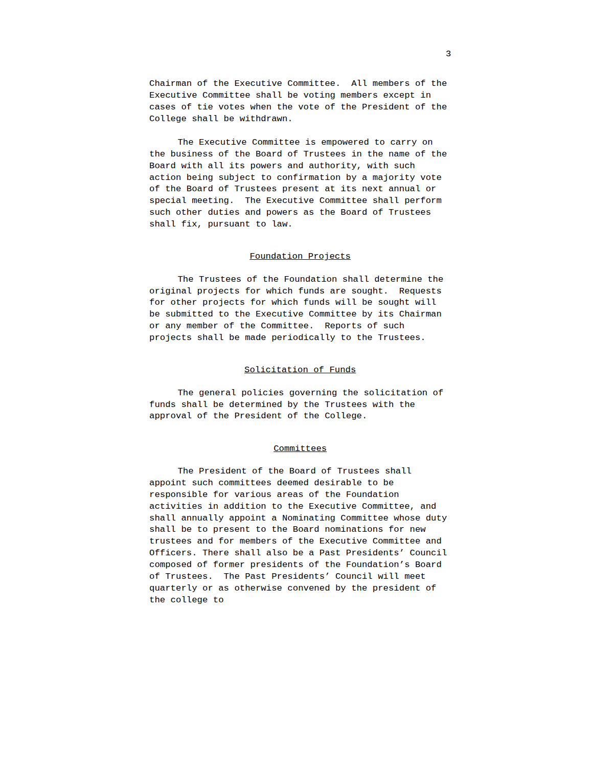3
Chairman of the Executive Committee. All members of the Executive Committee shall be voting members except in cases of tie votes when the vote of the President of the College shall be withdrawn.
The Executive Committee is empowered to carry on the business of the Board of Trustees in the name of the Board with all its powers and authority, with such action being subject to confirmation by a majority vote of the Board of Trustees present at its next annual or special meeting. The Executive Committee shall perform such other duties and powers as the Board of Trustees shall fix, pursuant to law.
Foundation Projects
The Trustees of the Foundation shall determine the original projects for which funds are sought. Requests for other projects for which funds will be sought will be submitted to the Executive Committee by its Chairman or any member of the Committee. Reports of such projects shall be made periodically to the Trustees.
Solicitation of Funds
The general policies governing the solicitation of funds shall be determined by the Trustees with the approval of the President of the College.
Committees
The President of the Board of Trustees shall appoint such committees deemed desirable to be responsible for various areas of the Foundation activities in addition to the Executive Committee, and shall annually appoint a Nominating Committee whose duty shall be to present to the Board nominations for new trustees and for members of the Executive Committee and Officers. There shall also be a Past Presidents’ Council composed of former presidents of the Foundation’s Board of Trustees. The Past Presidents’ Council will meet quarterly or as otherwise convened by the president of the college to